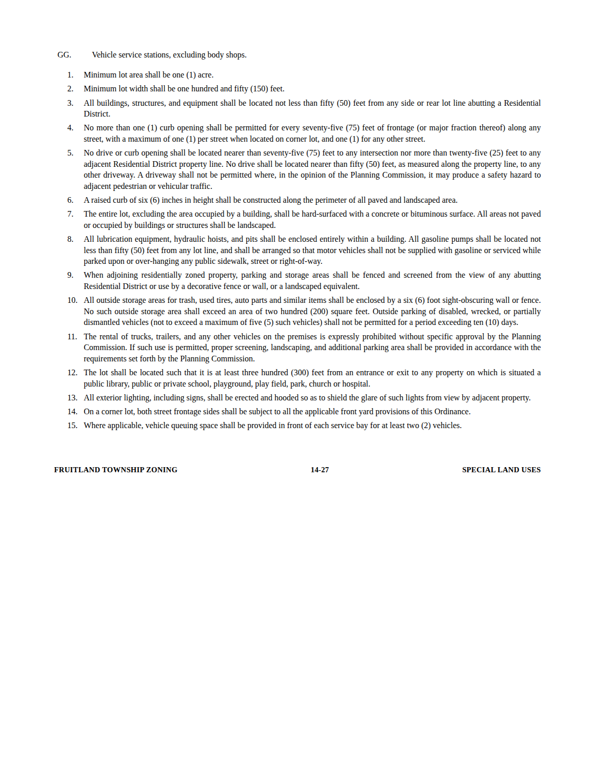GG.
Vehicle service stations, excluding body shops.
1. Minimum lot area shall be one (1) acre.
2. Minimum lot width shall be one hundred and fifty (150) feet.
3. All buildings, structures, and equipment shall be located not less than fifty (50) feet from any side or rear lot line abutting a Residential District.
4. No more than one (1) curb opening shall be permitted for every seventy-five (75) feet of frontage (or major fraction thereof) along any street, with a maximum of one (1) per street when located on corner lot, and one (1) for any other street.
5. No drive or curb opening shall be located nearer than seventy-five (75) feet to any intersection nor more than twenty-five (25) feet to any adjacent Residential District property line. No drive shall be located nearer than fifty (50) feet, as measured along the property line, to any other driveway. A driveway shall not be permitted where, in the opinion of the Planning Commission, it may produce a safety hazard to adjacent pedestrian or vehicular traffic.
6. A raised curb of six (6) inches in height shall be constructed along the perimeter of all paved and landscaped area.
7. The entire lot, excluding the area occupied by a building, shall be hard-surfaced with a concrete or bituminous surface. All areas not paved or occupied by buildings or structures shall be landscaped.
8. All lubrication equipment, hydraulic hoists, and pits shall be enclosed entirely within a building. All gasoline pumps shall be located not less than fifty (50) feet from any lot line, and shall be arranged so that motor vehicles shall not be supplied with gasoline or serviced while parked upon or over-hanging any public sidewalk, street or right-of-way.
9. When adjoining residentially zoned property, parking and storage areas shall be fenced and screened from the view of any abutting Residential District or use by a decorative fence or wall, or a landscaped equivalent.
10. All outside storage areas for trash, used tires, auto parts and similar items shall be enclosed by a six (6) foot sight-obscuring wall or fence. No such outside storage area shall exceed an area of two hundred (200) square feet. Outside parking of disabled, wrecked, or partially dismantled vehicles (not to exceed a maximum of five (5) such vehicles) shall not be permitted for a period exceeding ten (10) days.
11. The rental of trucks, trailers, and any other vehicles on the premises is expressly prohibited without specific approval by the Planning Commission. If such use is permitted, proper screening, landscaping, and additional parking area shall be provided in accordance with the requirements set forth by the Planning Commission.
12. The lot shall be located such that it is at least three hundred (300) feet from an entrance or exit to any property on which is situated a public library, public or private school, playground, play field, park, church or hospital.
13. All exterior lighting, including signs, shall be erected and hooded so as to shield the glare of such lights from view by adjacent property.
14. On a corner lot, both street frontage sides shall be subject to all the applicable front yard provisions of this Ordinance.
15. Where applicable, vehicle queuing space shall be provided in front of each service bay for at least two (2) vehicles.
FRUITLAND TOWNSHIP ZONING
14-27
SPECIAL LAND USES